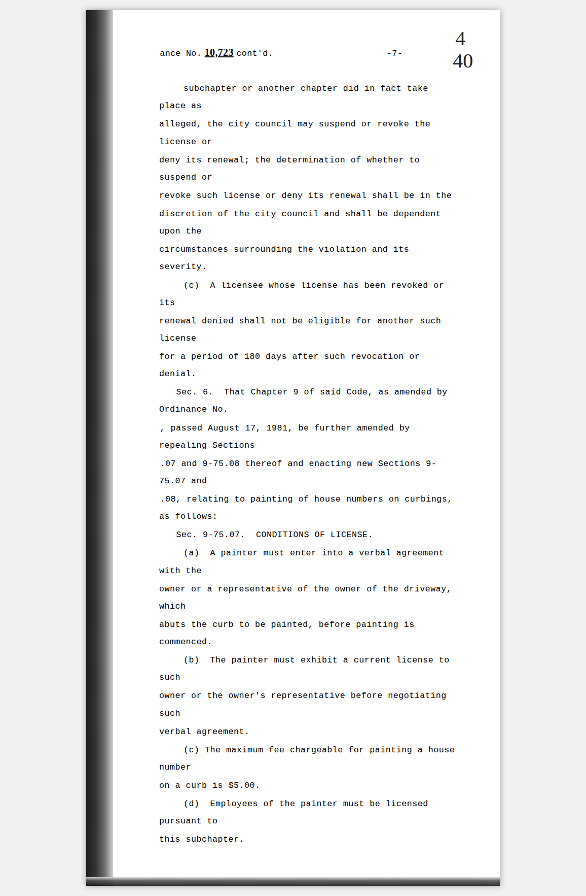4    40
 ance No.10,723cont'd.
-7-
subchapter or another chapter did in fact take place as
alleged, the city council may suspend or revoke the license or
deny its renewal; the determination of whether to suspend or
revoke such license or deny its renewal shall be in the
discretion of the city council and shall be dependent upon the
circumstances surrounding the violation and its severity.
(c) A licensee whose license has been revoked or its
renewal denied shall not be eligible for another such license
for a period of 180 days after such revocation or denial.
Sec. 6. That Chapter 9 of said Code, as amended by Ordinance No.
 , passed August 17, 1981, be further amended by repealing Sections
 .07 and 9-75.08 thereof and enacting new Sections 9-75.07 and
 .08, relating to painting of house numbers on curbings, as follows:
Sec. 9-75.07. CONDITIONS OF LICENSE.
(a) A painter must enter into a verbal agreement with the
owner or a representative of the owner of the driveway, which
abuts the curb to be painted, before painting is commenced.
(b) The painter must exhibit a current license to such
owner or the owner's representative before negotiating such
verbal agreement.
(c) The maximum fee chargeable for painting a house number
on a curb is $5.00.
(d) Employees of the painter must be licensed pursuant to
this subchapter.